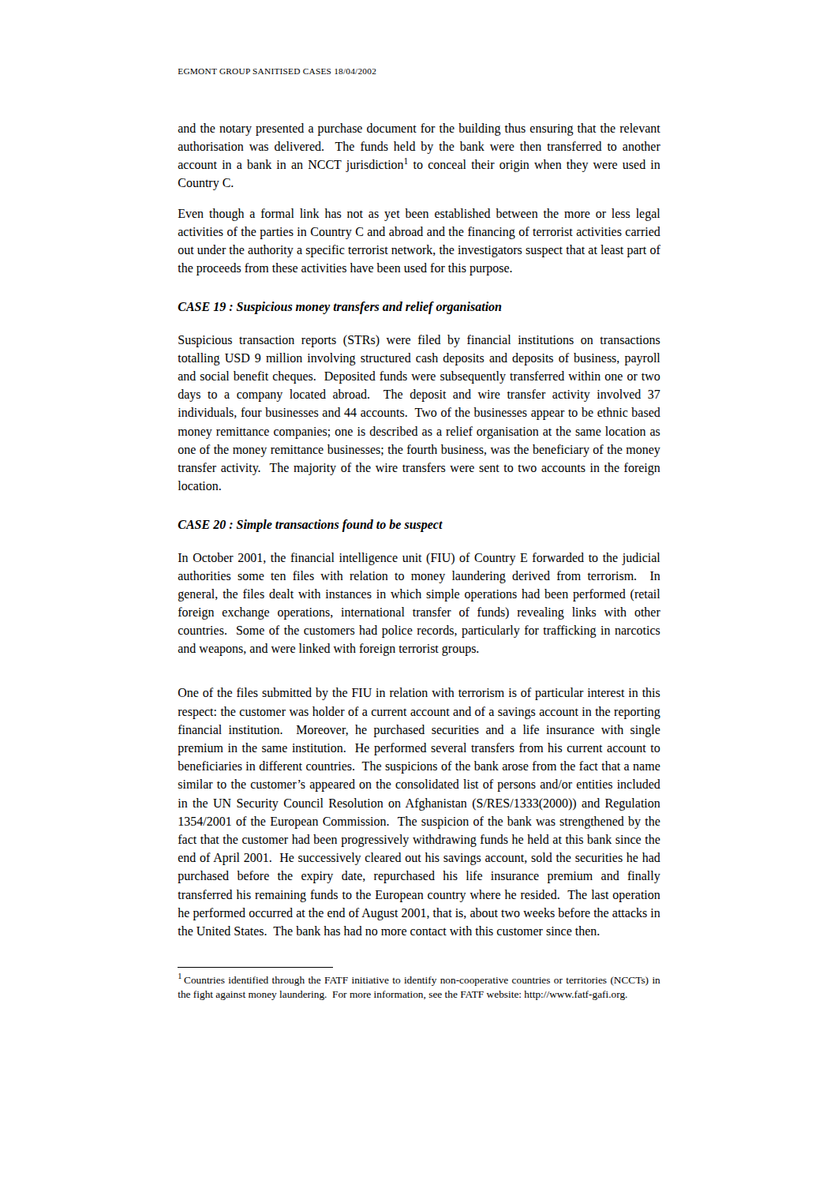EGMONT GROUP SANITISED CASES 18/04/2002
and the notary presented a purchase document for the building thus ensuring that the relevant authorisation was delivered. The funds held by the bank were then transferred to another account in a bank in an NCCT jurisdiction1 to conceal their origin when they were used in Country C.
Even though a formal link has not as yet been established between the more or less legal activities of the parties in Country C and abroad and the financing of terrorist activities carried out under the authority a specific terrorist network, the investigators suspect that at least part of the proceeds from these activities have been used for this purpose.
CASE 19 : Suspicious money transfers and relief organisation
Suspicious transaction reports (STRs) were filed by financial institutions on transactions totalling USD 9 million involving structured cash deposits and deposits of business, payroll and social benefit cheques. Deposited funds were subsequently transferred within one or two days to a company located abroad. The deposit and wire transfer activity involved 37 individuals, four businesses and 44 accounts. Two of the businesses appear to be ethnic based money remittance companies; one is described as a relief organisation at the same location as one of the money remittance businesses; the fourth business, was the beneficiary of the money transfer activity. The majority of the wire transfers were sent to two accounts in the foreign location.
CASE 20 : Simple transactions found to be suspect
In October 2001, the financial intelligence unit (FIU) of Country E forwarded to the judicial authorities some ten files with relation to money laundering derived from terrorism. In general, the files dealt with instances in which simple operations had been performed (retail foreign exchange operations, international transfer of funds) revealing links with other countries. Some of the customers had police records, particularly for trafficking in narcotics and weapons, and were linked with foreign terrorist groups.
One of the files submitted by the FIU in relation with terrorism is of particular interest in this respect: the customer was holder of a current account and of a savings account in the reporting financial institution. Moreover, he purchased securities and a life insurance with single premium in the same institution. He performed several transfers from his current account to beneficiaries in different countries. The suspicions of the bank arose from the fact that a name similar to the customer’s appeared on the consolidated list of persons and/or entities included in the UN Security Council Resolution on Afghanistan (S/RES/1333(2000)) and Regulation 1354/2001 of the European Commission. The suspicion of the bank was strengthened by the fact that the customer had been progressively withdrawing funds he held at this bank since the end of April 2001. He successively cleared out his savings account, sold the securities he had purchased before the expiry date, repurchased his life insurance premium and finally transferred his remaining funds to the European country where he resided. The last operation he performed occurred at the end of August 2001, that is, about two weeks before the attacks in the United States. The bank has had no more contact with this customer since then.
1 Countries identified through the FATF initiative to identify non-cooperative countries or territories (NCCTs) in the fight against money laundering. For more information, see the FATF website: http://www.fatf-gafi.org.